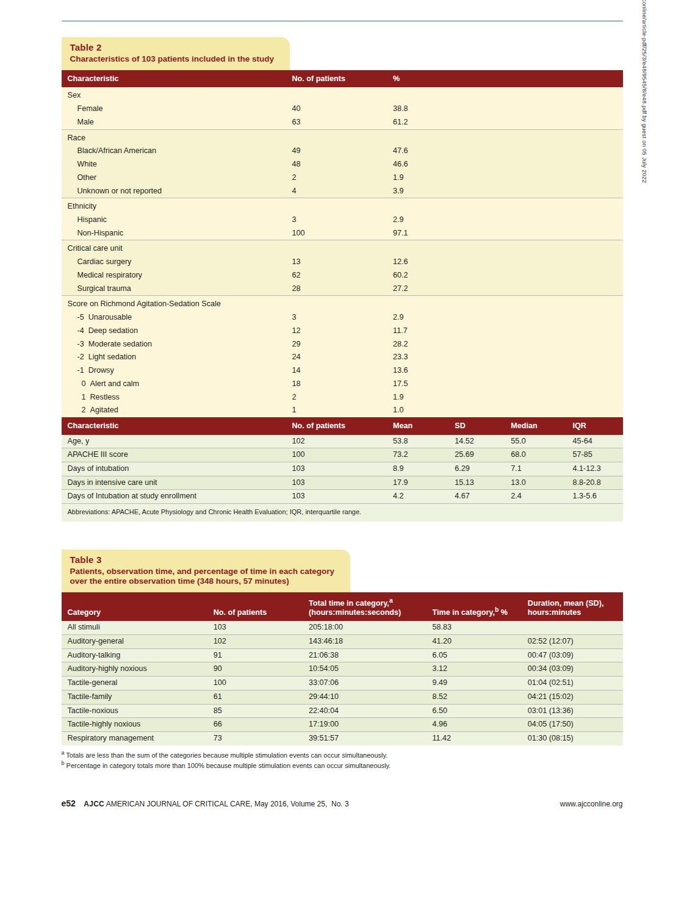Table 2
Characteristics of 103 patients included in the study
| Characteristic | No. of patients | % | | | |
| --- | --- | --- | --- | --- | --- |
| Sex | | | | | |
| Female | 40 | 38.8 | | | |
| Male | 63 | 61.2 | | | |
| Race | | | | | |
| Black/African American | 49 | 47.6 | | | |
| White | 48 | 46.6 | | | |
| Other | 2 | 1.9 | | | |
| Unknown or not reported | 4 | 3.9 | | | |
| Ethnicity | | | | | |
| Hispanic | 3 | 2.9 | | | |
| Non-Hispanic | 100 | 97.1 | | | |
| Critical care unit | | | | | |
| Cardiac surgery | 13 | 12.6 | | | |
| Medical respiratory | 62 | 60.2 | | | |
| Surgical trauma | 28 | 27.2 | | | |
| Score on Richmond Agitation-Sedation Scale | | | | | |
| -5 Unarousable | 3 | 2.9 | | | |
| -4 Deep sedation | 12 | 11.7 | | | |
| -3 Moderate sedation | 29 | 28.2 | | | |
| -2 Light sedation | 24 | 23.3 | | | |
| -1 Drowsy | 14 | 13.6 | | | |
| 0 Alert and calm | 18 | 17.5 | | | |
| 1 Restless | 2 | 1.9 | | | |
| 2 Agitated | 1 | 1.0 | | | |
| Characteristic | No. of patients | Mean | SD | Median | IQR |
| --- | --- | --- | --- | --- | --- |
| Age, y | 102 | 53.8 | 14.52 | 55.0 | 45-64 |
| APACHE III score | 100 | 73.2 | 25.69 | 68.0 | 57-85 |
| Days of intubation | 103 | 8.9 | 6.29 | 7.1 | 4.1-12.3 |
| Days in intensive care unit | 103 | 17.9 | 15.13 | 13.0 | 8.8-20.8 |
| Days of Intubation at study enrollment | 103 | 4.2 | 4.67 | 2.4 | 1.3-5.6 |
| Abbreviations: APACHE, Acute Physiology and Chronic Health Evaluation; IQR, interquartile range. |
Table 3
Patients, observation time, and percentage of time in each category
over the entire observation time (348 hours, 57 minutes)
| Category | No. of patients | Total time in category, a (hours:minutes:seconds) | Time in category, b % | Duration, mean (SD), hours:minutes |
| --- | --- | --- | --- | --- |
| All stimuli | 103 | 205:18:00 | 58.83 | |
| Auditory-general | 102 | 143:46:18 | 41.20 | 02:52 (12:07) |
| Auditory-talking | 91 | 21:06:38 | 6.05 | 00:47 (03:09) |
| Auditory-highly noxious | 90 | 10:54:05 | 3.12 | 00:34 (03:09) |
| Tactile-general | 100 | 33:07:06 | 9.49 | 01:04 (02:51) |
| Tactile-family | 61 | 29:44:10 | 8.52 | 04:21 (15:02) |
| Tactile-noxious | 85 | 22:40:04 | 6.50 | 03:01 (13:36) |
| Tactile-highly noxious | 66 | 17:19:00 | 4.96 | 04:05 (17:50) |
| Respiratory management | 73 | 39:51:57 | 11.42 | 01:30 (08:15) |
a Totals are less than the sum of the categories because multiple stimulation events can occur simultaneously.
b Percentage in category totals more than 100% because multiple stimulation events can occur simultaneously.
e52 AJCC AMERICAN JOURNAL OF CRITICAL CARE, May 2016, Volume 25, No. 3
www.ajcconline.org
Downloaded from http://aacnjournals.org/ajcconline/article-pdf/25/3/e48/9545/8/e48.pdf by guest on 05 July 2022